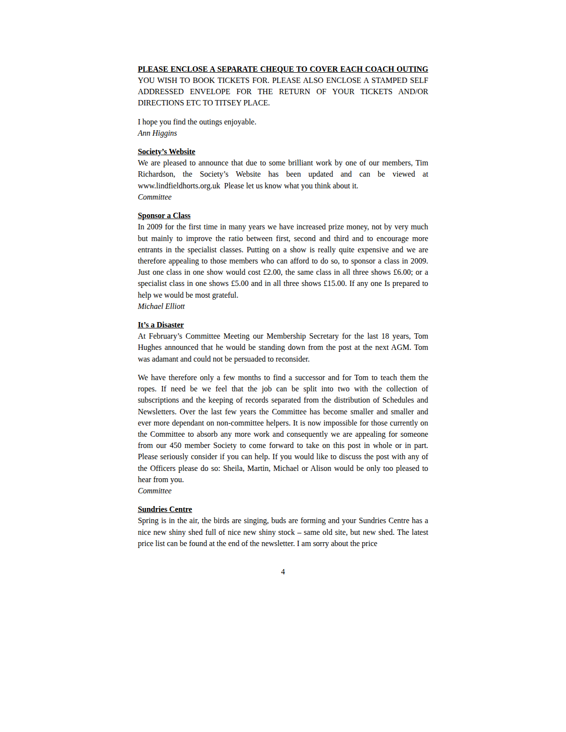PLEASE ENCLOSE A SEPARATE CHEQUE TO COVER EACH COACH OUTING YOU WISH TO BOOK TICKETS FOR. PLEASE ALSO ENCLOSE A STAMPED SELF ADDRESSED ENVELOPE FOR THE RETURN OF YOUR TICKETS AND/OR DIRECTIONS ETC TO TITSEY PLACE.
I hope you find the outings enjoyable.
Ann Higgins
Society’s Website
We are pleased to announce that due to some brilliant work by one of our members, Tim Richardson, the Society’s Website has been updated and can be viewed at www.lindfieldhorts.org.uk Please let us know what you think about it.
Committee
Sponsor a Class
In 2009 for the first time in many years we have increased prize money, not by very much but mainly to improve the ratio between first, second and third and to encourage more entrants in the specialist classes. Putting on a show is really quite expensive and we are therefore appealing to those members who can afford to do so, to sponsor a class in 2009. Just one class in one show would cost £2.00, the same class in all three shows £6.00; or a specialist class in one shows £5.00 and in all three shows £15.00. If any one Is prepared to help we would be most grateful.
Michael Elliott
It’s a Disaster
At February’s Committee Meeting our Membership Secretary for the last 18 years, Tom Hughes announced that he would be standing down from the post at the next AGM. Tom was adamant and could not be persuaded to reconsider.
We have therefore only a few months to find a successor and for Tom to teach them the ropes. If need be we feel that the job can be split into two with the collection of subscriptions and the keeping of records separated from the distribution of Schedules and Newsletters. Over the last few years the Committee has become smaller and smaller and ever more dependant on non-committee helpers. It is now impossible for those currently on the Committee to absorb any more work and consequently we are appealing for someone from our 450 member Society to come forward to take on this post in whole or in part. Please seriously consider if you can help. If you would like to discuss the post with any of the Officers please do so: Sheila, Martin, Michael or Alison would be only too pleased to hear from you.
Committee
Sundries Centre
Spring is in the air, the birds are singing, buds are forming and your Sundries Centre has a nice new shiny shed full of nice new shiny stock – same old site, but new shed. The latest price list can be found at the end of the newsletter. I am sorry about the price
4